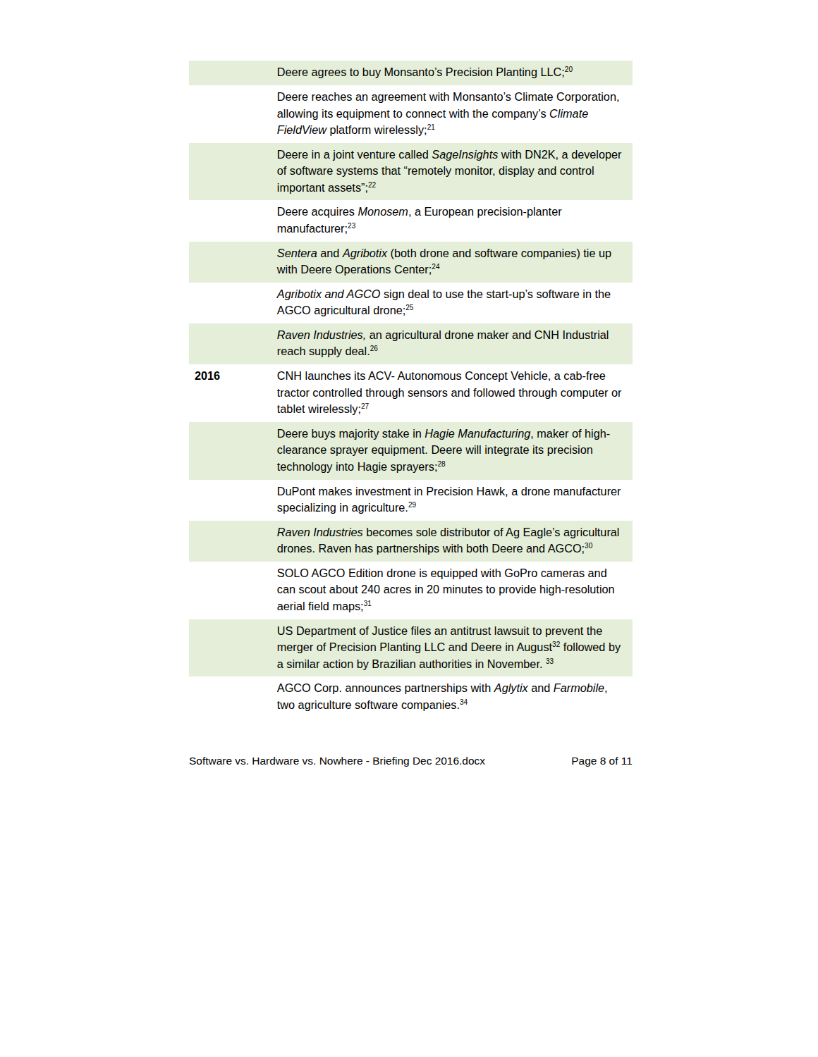| | Deere agrees to buy Monsanto’s Precision Planting LLC; 20 |
| | Deere reaches an agreement with Monsanto’s Climate Corporation, allowing its equipment to connect with the company’s Climate FieldView platform wirelessly; 21 |
| | Deere in a joint venture called SageInsights with DN2K, a developer of software systems that “remotely monitor, display and control important assets”; 22 |
| | Deere acquires Monosem , a European precision-planter manufacturer; 23 |
| | Sentera and Agribotix (both drone and software companies) tie up with Deere Operations Center; 24 |
| | Agribotix and AGCO sign deal to use the start-up’s software in the AGCO agricultural drone; 25 |
| | Raven Industries, an agricultural drone maker and CNH Industrial reach supply deal. 26 |
| 2016 | CNH launches its ACV- Autonomous Concept Vehicle, a cab-free tractor controlled through sensors and followed through computer or tablet wirelessly; 27 |
| | Deere buys majority stake in Hagie Manufacturing , maker of high-clearance sprayer equipment. Deere will integrate its precision technology into Hagie sprayers; 28 |
| | DuPont makes investment in Precision Hawk, a drone manufacturer specializing in agriculture. 29 |
| | Raven Industries becomes sole distributor of Ag Eagle’s agricultural drones. Raven has partnerships with both Deere and AGCO; 30 |
| | SOLO AGCO Edition drone is equipped with GoPro cameras and can scout about 240 acres in 20 minutes to provide high-resolution aerial field maps; 31 |
| | US Department of Justice files an antitrust lawsuit to prevent the merger of Precision Planting LLC and Deere in August 32 followed by a similar action by Brazilian authorities in November. 33 |
| | AGCO Corp. announces partnerships with Aglytix and Farmobile , two agriculture software companies. 34 |
Software vs. Hardware vs. Nowhere - Briefing Dec 2016.docx
Page 8 of 11